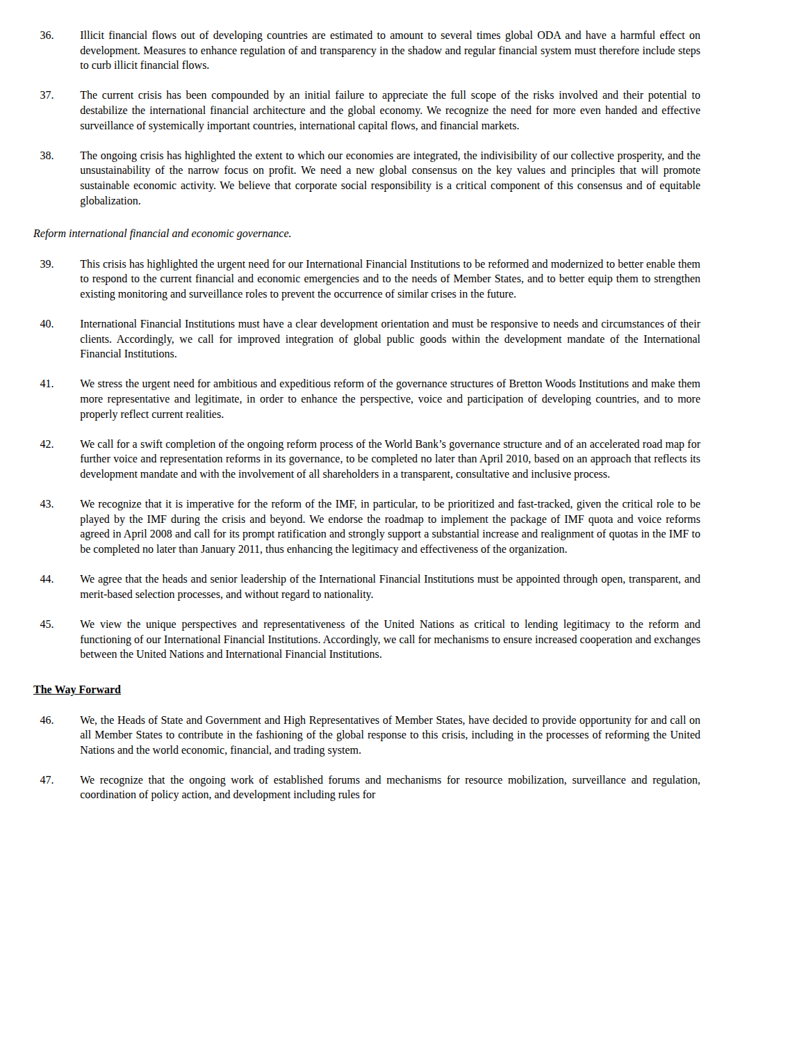36.
Illicit financial flows out of developing countries are estimated to amount to several times global ODA and have a harmful effect on development. Measures to enhance regulation of and transparency in the shadow and regular financial system must therefore include steps to curb illicit financial flows.
37.
The current crisis has been compounded by an initial failure to appreciate the full scope of the risks involved and their potential to destabilize the international financial architecture and the global economy. We recognize the need for more even handed and effective surveillance of systemically important countries, international capital flows, and financial markets.
38.
The ongoing crisis has highlighted the extent to which our economies are integrated, the indivisibility of our collective prosperity, and the unsustainability of the narrow focus on profit. We need a new global consensus on the key values and principles that will promote sustainable economic activity. We believe that corporate social responsibility is a critical component of this consensus and of equitable globalization.
Reform international financial and economic governance.
39.
This crisis has highlighted the urgent need for our International Financial Institutions to be reformed and modernized to better enable them to respond to the current financial and economic emergencies and to the needs of Member States, and to better equip them to strengthen existing monitoring and surveillance roles to prevent the occurrence of similar crises in the future.
40.
International Financial Institutions must have a clear development orientation and must be responsive to needs and circumstances of their clients. Accordingly, we call for improved integration of global public goods within the development mandate of the International Financial Institutions.
41.
We stress the urgent need for ambitious and expeditious reform of the governance structures of Bretton Woods Institutions and make them more representative and legitimate, in order to enhance the perspective, voice and participation of developing countries, and to more properly reflect current realities.
42.
We call for a swift completion of the ongoing reform process of the World Bank’s governance structure and of an accelerated road map for further voice and representation reforms in its governance, to be completed no later than April 2010, based on an approach that reflects its development mandate and with the involvement of all shareholders in a transparent, consultative and inclusive process.
43.
We recognize that it is imperative for the reform of the IMF, in particular, to be prioritized and fast-tracked, given the critical role to be played by the IMF during the crisis and beyond. We endorse the roadmap to implement the package of IMF quota and voice reforms agreed in April 2008 and call for its prompt ratification and strongly support a substantial increase and realignment of quotas in the IMF to be completed no later than January 2011, thus enhancing the legitimacy and effectiveness of the organization.
44.
We agree that the heads and senior leadership of the International Financial Institutions must be appointed through open, transparent, and merit-based selection processes, and without regard to nationality.
45.
We view the unique perspectives and representativeness of the United Nations as critical to lending legitimacy to the reform and functioning of our International Financial Institutions. Accordingly, we call for mechanisms to ensure increased cooperation and exchanges between the United Nations and International Financial Institutions.
The Way Forward
46.
We, the Heads of State and Government and High Representatives of Member States, have decided to provide opportunity for and call on all Member States to contribute in the fashioning of the global response to this crisis, including in the processes of reforming the United Nations and the world economic, financial, and trading system.
47.
We recognize that the ongoing work of established forums and mechanisms for resource mobilization, surveillance and regulation, coordination of policy action, and development including rules for